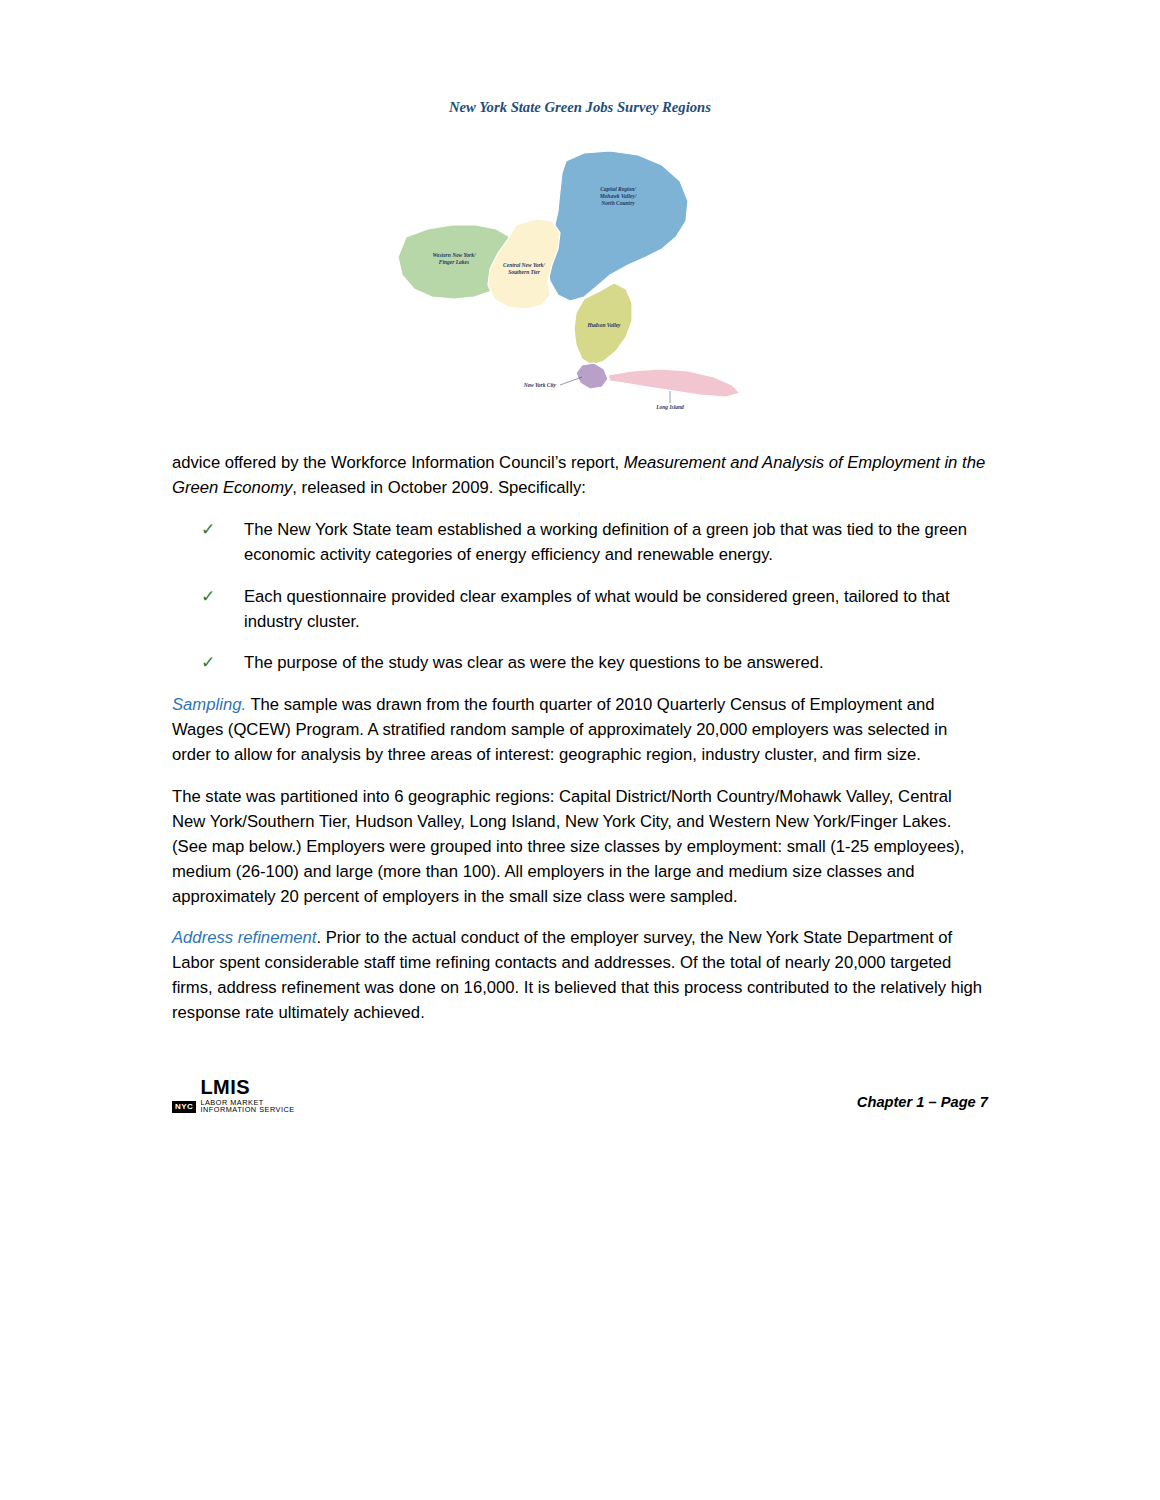New York State Green Jobs Survey Regions
Capital Region/ Mohawk Valley/ North Country Western New York/ Finger Lakes Central New York/ Southern Tier Hudson Valley New York City Long Island
advice offered by the Workforce Information Council’s report, Measurement and Analysis of Employment in the Green Economy, released in October 2009. Specifically:
The New York State team established a working definition of a green job that was tied to the green economic activity categories of energy efficiency and renewable energy.
Each questionnaire provided clear examples of what would be considered green, tailored to that industry cluster.
The purpose of the study was clear as were the key questions to be answered.
Sampling. The sample was drawn from the fourth quarter of 2010 Quarterly Census of Employment and Wages (QCEW) Program. A stratified random sample of approximately 20,000 employers was selected in order to allow for analysis by three areas of interest: geographic region, industry cluster, and firm size.
The state was partitioned into 6 geographic regions: Capital District/North Country/Mohawk Valley, Central New York/Southern Tier, Hudson Valley, Long Island, New York City, and Western New York/Finger Lakes. (See map below.) Employers were grouped into three size classes by employment: small (1-25 employees), medium (26-100) and large (more than 100). All employers in the large and medium size classes and approximately 20 percent of employers in the small size class were sampled.
Address refinement. Prior to the actual conduct of the employer survey, the New York State Department of Labor spent considerable staff time refining contacts and addresses. Of the total of nearly 20,000 targeted firms, address refinement was done on 16,000. It is believed that this process contributed to the relatively high response rate ultimately achieved.
NYC
LMIS
LABOR MARKET
INFORMATION SERVICE
Chapter 1 – Page 7